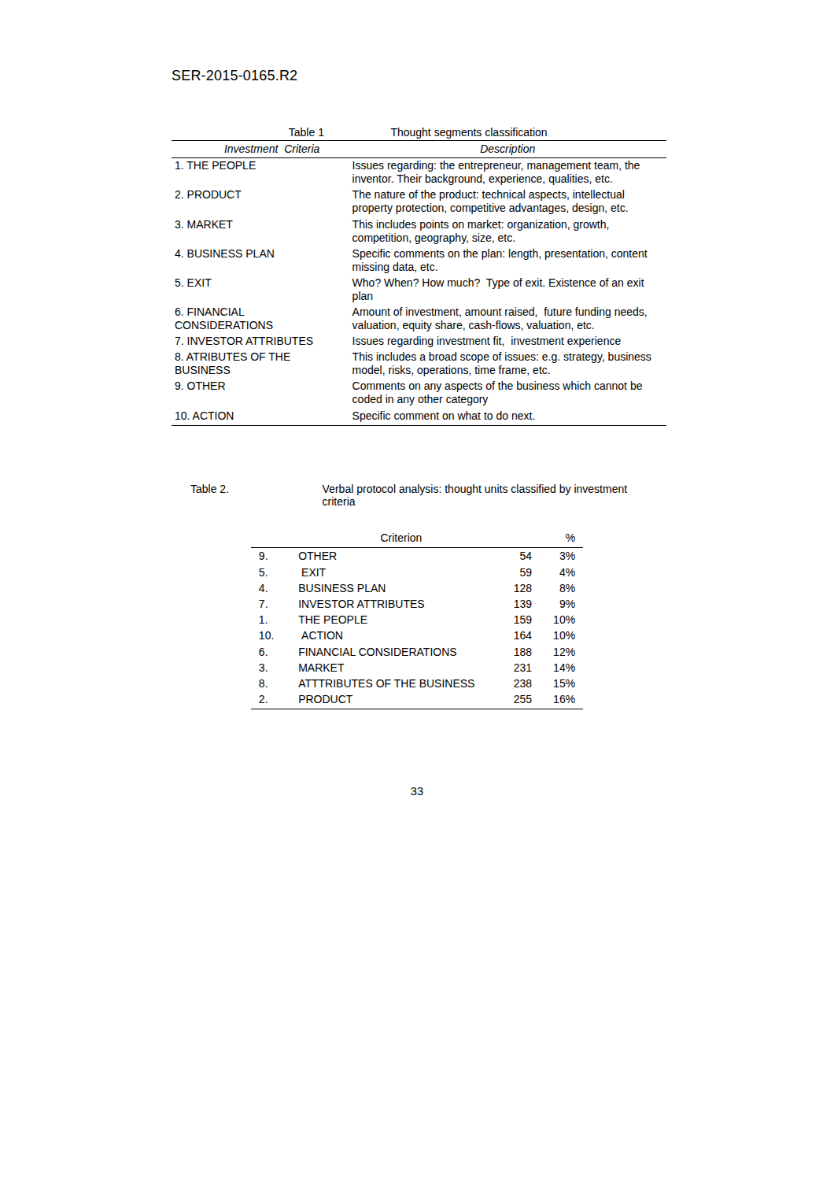SER-2015-0165.R2
Table 1 Thought segments classification
| Investment Criteria | Description |
| --- | --- |
| 1. THE PEOPLE | Issues regarding: the entrepreneur, management team, the inventor. Their background, experience, qualities, etc. |
| 2. PRODUCT | The nature of the product: technical aspects, intellectual property protection, competitive advantages, design, etc. |
| 3. MARKET | This includes points on market: organization, growth, competition, geography, size, etc. |
| 4. BUSINESS PLAN | Specific comments on the plan: length, presentation, content missing data, etc. |
| 5. EXIT | Who? When? How much? Type of exit. Existence of an exit plan |
| 6. FINANCIAL CONSIDERATIONS | Amount of investment, amount raised, future funding needs, valuation, equity share, cash-flows, valuation, etc. |
| 7. INVESTOR ATTRIBUTES | Issues regarding investment fit, investment experience |
| 8. ATRIBUTES OF THE BUSINESS | This includes a broad scope of issues: e.g. strategy, business model, risks, operations, time frame, etc. |
| 9. OTHER | Comments on any aspects of the business which cannot be coded in any other category |
| 10. ACTION | Specific comment on what to do next. |
Table 2. Verbal protocol analysis: thought units classified by investment criteria
| | Criterion | | % |
| --- | --- | --- | --- |
| 9. | OTHER | 54 | 3% |
| 5. | EXIT | 59 | 4% |
| 4. | BUSINESS PLAN | 128 | 8% |
| 7. | INVESTOR ATTRIBUTES | 139 | 9% |
| 1. | THE PEOPLE | 159 | 10% |
| 10. | ACTION | 164 | 10% |
| 6. | FINANCIAL CONSIDERATIONS | 188 | 12% |
| 3. | MARKET | 231 | 14% |
| 8. | ATTTRIBUTES OF THE BUSINESS | 238 | 15% |
| 2. | PRODUCT | 255 | 16% |
33